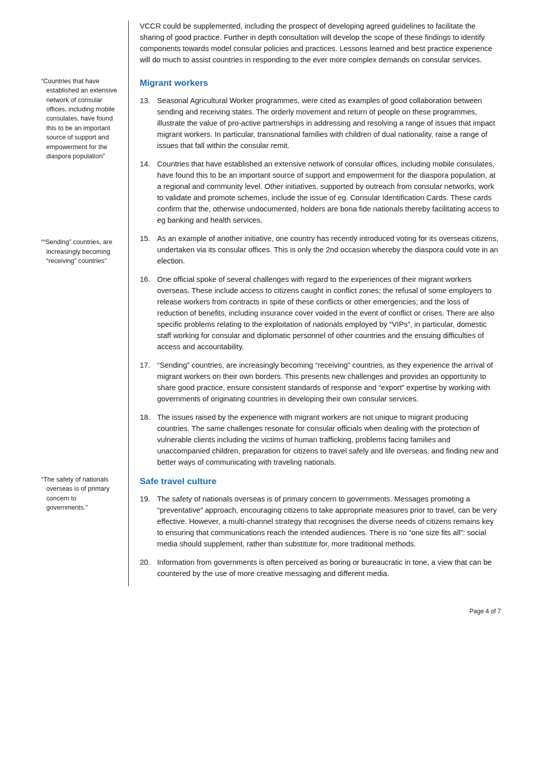VCCR could be supplemented, including the prospect of developing agreed guidelines to facilitate the sharing of good practice. Further in depth consultation will develop the scope of these findings to identify components towards model consular policies and practices. Lessons learned and best practice experience will do much to assist countries in responding to the ever more complex demands on consular services.
“Countries that have established an extensive network of consular offices, including mobile consulates, have found this to be an important source of support and empowerment for the diaspora population”
““Sending” countries, are increasingly becoming “receiving” countries”
Migrant workers
13. Seasonal Agricultural Worker programmes, were cited as examples of good collaboration between sending and receiving states. The orderly movement and return of people on these programmes, illustrate the value of pro-active partnerships in addressing and resolving a range of issues that impact migrant workers. In particular, transnational families with children of dual nationality, raise a range of issues that fall within the consular remit.
14. Countries that have established an extensive network of consular offices, including mobile consulates, have found this to be an important source of support and empowerment for the diaspora population, at a regional and community level. Other initiatives, supported by outreach from consular networks, work to validate and promote schemes, include the issue of eg. Consular Identification Cards. These cards confirm that the, otherwise undocumented, holders are bona fide nationals thereby facilitating access to eg banking and health services.
15. As an example of another initiative, one country has recently introduced voting for its overseas citizens, undertaken via its consular offices. This is only the 2nd occasion whereby the diaspora could vote in an election.
16. One official spoke of several challenges with regard to the experiences of their migrant workers overseas. These include access to citizens caught in conflict zones; the refusal of some employers to release workers from contracts in spite of these conflicts or other emergencies; and the loss of reduction of benefits, including insurance cover voided in the event of conflict or crises. There are also specific problems relating to the exploitation of nationals employed by “VIPs”, in particular, domestic staff working for consular and diplomatic personnel of other countries and the ensuing difficulties of access and accountability.
17.“Sending” countries, are increasingly becoming “receiving” countries, as they experience the arrival of migrant workers on their own borders. This presents new challenges and provides an opportunity to share good practice, ensure consistent standards of response and “export” expertise by working with governments of originating countries in developing their own consular services.
18. The issues raised by the experience with migrant workers are not unique to migrant producing countries. The same challenges resonate for consular officials when dealing with the protection of vulnerable clients including the victims of human trafficking, problems facing families and unaccompanied children, preparation for citizens to travel safely and life overseas, and finding new and better ways of communicating with traveling nationals.
“The safety of nationals overseas is of primary concern to governments.”
Safe travel culture
19. The safety of nationals overseas is of primary concern to governments. Messages promoting a “preventative” approach, encouraging citizens to take appropriate measures prior to travel, can be very effective. However, a multi-channel strategy that recognises the diverse needs of citizens remains key to ensuring that communications reach the intended audiences. There is no “one size fits all”: social media should supplement, rather than substitute for, more traditional methods.
20. Information from governments is often perceived as boring or bureaucratic in tone, a view that can be countered by the use of more creative messaging and different media.
Page 4 of 7